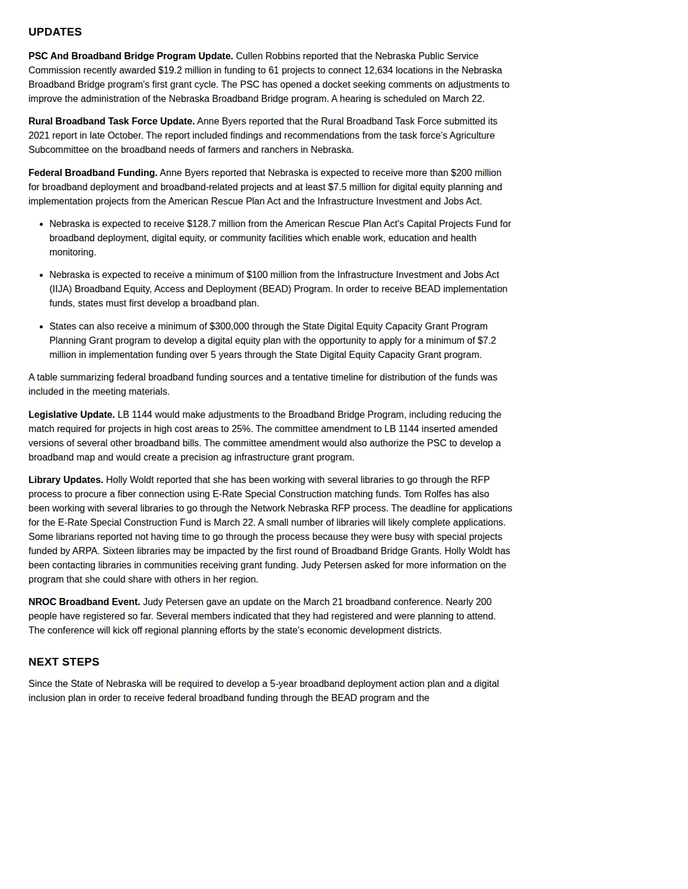UPDATES
PSC And Broadband Bridge Program Update. Cullen Robbins reported that the Nebraska Public Service Commission recently awarded $19.2 million in funding to 61 projects to connect 12,634 locations in the Nebraska Broadband Bridge program's first grant cycle. The PSC has opened a docket seeking comments on adjustments to improve the administration of the Nebraska Broadband Bridge program. A hearing is scheduled on March 22.
Rural Broadband Task Force Update. Anne Byers reported that the Rural Broadband Task Force submitted its 2021 report in late October. The report included findings and recommendations from the task force's Agriculture Subcommittee on the broadband needs of farmers and ranchers in Nebraska.
Federal Broadband Funding. Anne Byers reported that Nebraska is expected to receive more than $200 million for broadband deployment and broadband-related projects and at least $7.5 million for digital equity planning and implementation projects from the American Rescue Plan Act and the Infrastructure Investment and Jobs Act.
Nebraska is expected to receive $128.7 million from the American Rescue Plan Act's Capital Projects Fund for broadband deployment, digital equity, or community facilities which enable work, education and health monitoring.
Nebraska is expected to receive a minimum of $100 million from the Infrastructure Investment and Jobs Act (IIJA) Broadband Equity, Access and Deployment (BEAD) Program. In order to receive BEAD implementation funds, states must first develop a broadband plan.
States can also receive a minimum of $300,000 through the State Digital Equity Capacity Grant Program Planning Grant program to develop a digital equity plan with the opportunity to apply for a minimum of $7.2 million in implementation funding over 5 years through the State Digital Equity Capacity Grant program.
A table summarizing federal broadband funding sources and a tentative timeline for distribution of the funds was included in the meeting materials.
Legislative Update. LB 1144 would make adjustments to the Broadband Bridge Program, including reducing the match required for projects in high cost areas to 25%. The committee amendment to LB 1144 inserted amended versions of several other broadband bills. The committee amendment would also authorize the PSC to develop a broadband map and would create a precision ag infrastructure grant program.
Library Updates. Holly Woldt reported that she has been working with several libraries to go through the RFP process to procure a fiber connection using E-Rate Special Construction matching funds. Tom Rolfes has also been working with several libraries to go through the Network Nebraska RFP process. The deadline for applications for the E-Rate Special Construction Fund is March 22. A small number of libraries will likely complete applications. Some librarians reported not having time to go through the process because they were busy with special projects funded by ARPA. Sixteen libraries may be impacted by the first round of Broadband Bridge Grants. Holly Woldt has been contacting libraries in communities receiving grant funding. Judy Petersen asked for more information on the program that she could share with others in her region.
NROC Broadband Event. Judy Petersen gave an update on the March 21 broadband conference. Nearly 200 people have registered so far. Several members indicated that they had registered and were planning to attend. The conference will kick off regional planning efforts by the state's economic development districts.
NEXT STEPS
Since the State of Nebraska will be required to develop a 5-year broadband deployment action plan and a digital inclusion plan in order to receive federal broadband funding through the BEAD program and the